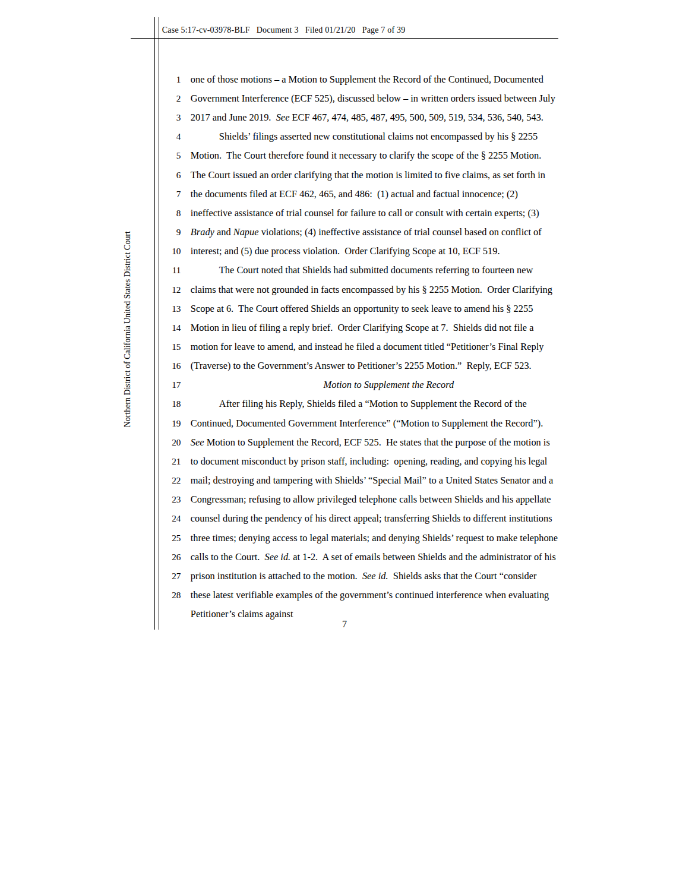Case 5:17-cv-03978-BLF Document 3 Filed 01/21/20 Page 7 of 39
United States District Court Northern District of California
1
2
3
4
5
6
7
8
9
10
11
12
13
14
15
16
17
18
19
20
21
22
23
24
25
26
27
28
one of those motions – a Motion to Supplement the Record of the Continued, Documented Government Interference (ECF 525), discussed below – in written orders issued between July 2017 and June 2019. See ECF 467, 474, 485, 487, 495, 500, 509, 519, 534, 536, 540, 543.
Shields’ filings asserted new constitutional claims not encompassed by his § 2255 Motion. The Court therefore found it necessary to clarify the scope of the § 2255 Motion. The Court issued an order clarifying that the motion is limited to five claims, as set forth in the documents filed at ECF 462, 465, and 486: (1) actual and factual innocence; (2) ineffective assistance of trial counsel for failure to call or consult with certain experts; (3) Brady and Napue violations; (4) ineffective assistance of trial counsel based on conflict of interest; and (5) due process violation. Order Clarifying Scope at 10, ECF 519.
The Court noted that Shields had submitted documents referring to fourteen new claims that were not grounded in facts encompassed by his § 2255 Motion. Order Clarifying Scope at 6. The Court offered Shields an opportunity to seek leave to amend his § 2255 Motion in lieu of filing a reply brief. Order Clarifying Scope at 7. Shields did not file a motion for leave to amend, and instead he filed a document titled “Petitioner’s Final Reply (Traverse) to the Government’s Answer to Petitioner’s 2255 Motion.” Reply, ECF 523.
Motion to Supplement the Record
After filing his Reply, Shields filed a “Motion to Supplement the Record of the Continued, Documented Government Interference” (“Motion to Supplement the Record”). See Motion to Supplement the Record, ECF 525. He states that the purpose of the motion is to document misconduct by prison staff, including: opening, reading, and copying his legal mail; destroying and tampering with Shields’ “Special Mail” to a United States Senator and a Congressman; refusing to allow privileged telephone calls between Shields and his appellate counsel during the pendency of his direct appeal; transferring Shields to different institutions three times; denying access to legal materials; and denying Shields’ request to make telephone calls to the Court. See id. at 1-2. A set of emails between Shields and the administrator of his prison institution is attached to the motion. See id. Shields asks that the Court “consider these latest verifiable examples of the government’s continued interference when evaluating Petitioner’s claims against
7